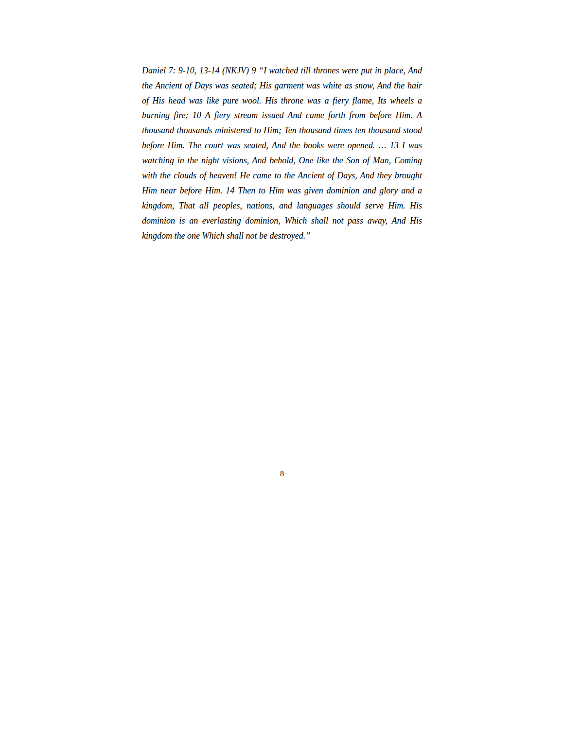Daniel 7: 9-10, 13-14 (NKJV) 9 “I watched till thrones were put in place, And the Ancient of Days was seated; His garment was white as snow, And the hair of His head was like pure wool. His throne was a fiery flame, Its wheels a burning fire; 10 A fiery stream issued And came forth from before Him. A thousand thousands ministered to Him; Ten thousand times ten thousand stood before Him. The court was seated, And the books were opened. … 13 I was watching in the night visions, And behold, One like the Son of Man, Coming with the clouds of heaven! He came to the Ancient of Days, And they brought Him near before Him. 14 Then to Him was given dominion and glory and a kingdom, That all peoples, nations, and languages should serve Him. His dominion is an everlasting dominion, Which shall not pass away, And His kingdom the one Which shall not be destroyed.”
8